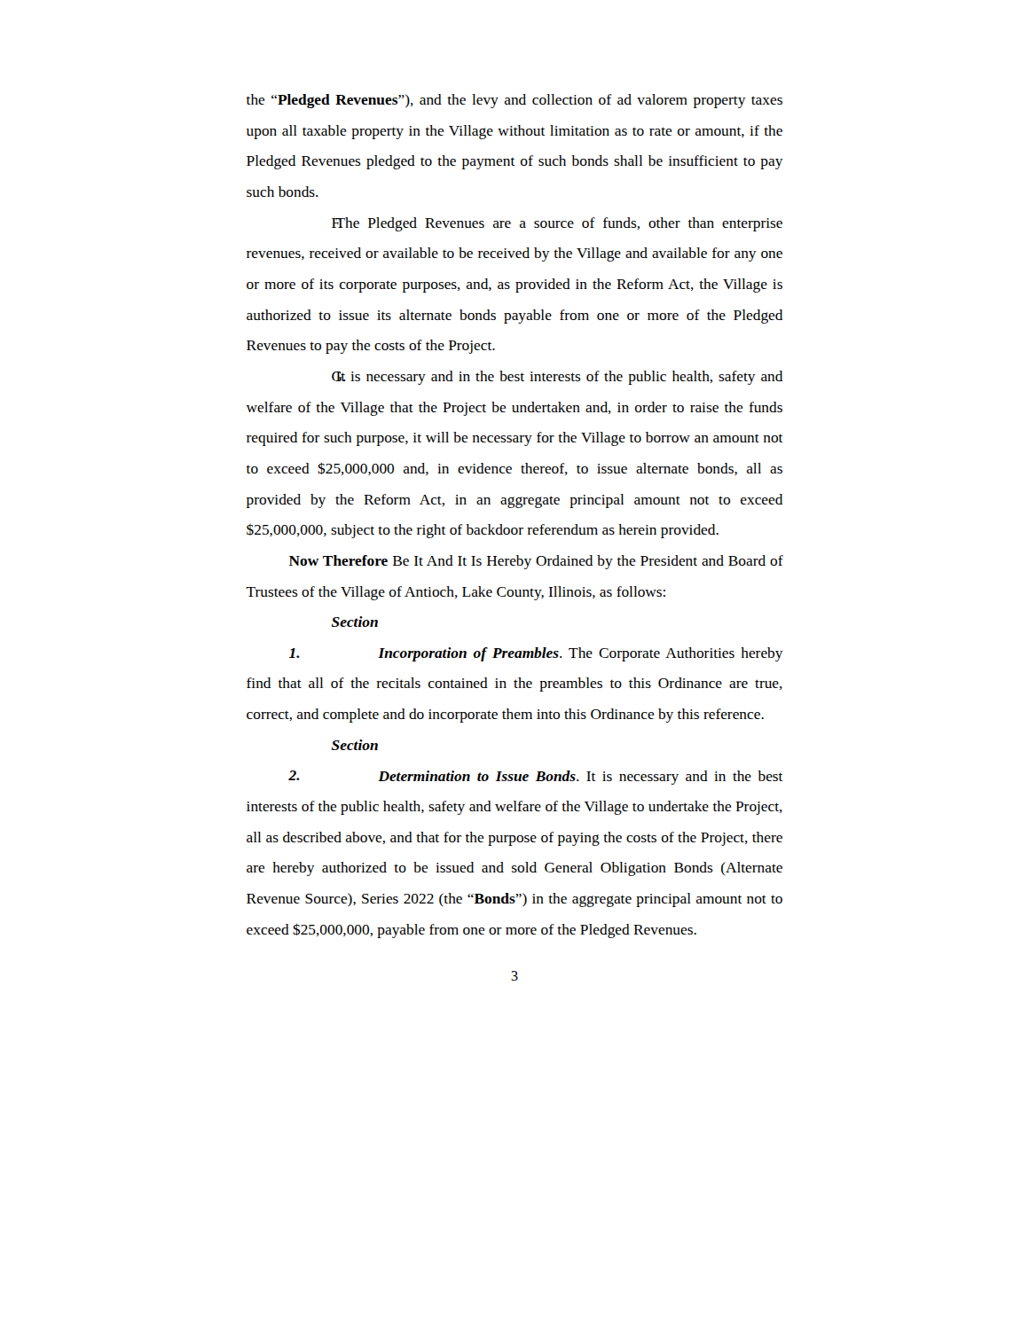the “Pledged Revenues”), and the levy and collection of ad valorem property taxes upon all taxable property in the Village without limitation as to rate or amount, if the Pledged Revenues pledged to the payment of such bonds shall be insufficient to pay such bonds.
F. The Pledged Revenues are a source of funds, other than enterprise revenues, received or available to be received by the Village and available for any one or more of its corporate purposes, and, as provided in the Reform Act, the Village is authorized to issue its alternate bonds payable from one or more of the Pledged Revenues to pay the costs of the Project.
G. It is necessary and in the best interests of the public health, safety and welfare of the Village that the Project be undertaken and, in order to raise the funds required for such purpose, it will be necessary for the Village to borrow an amount not to exceed $25,000,000 and, in evidence thereof, to issue alternate bonds, all as provided by the Reform Act, in an aggregate principal amount not to exceed $25,000,000, subject to the right of backdoor referendum as herein provided.
Now Therefore Be It And It Is Hereby Ordained by the President and Board of Trustees of the Village of Antioch, Lake County, Illinois, as follows:
Section 1. Incorporation of Preambles. The Corporate Authorities hereby find that all of the recitals contained in the preambles to this Ordinance are true, correct, and complete and do incorporate them into this Ordinance by this reference.
Section 2. Determination to Issue Bonds. It is necessary and in the best interests of the public health, safety and welfare of the Village to undertake the Project, all as described above, and that for the purpose of paying the costs of the Project, there are hereby authorized to be issued and sold General Obligation Bonds (Alternate Revenue Source), Series 2022 (the “Bonds”) in the aggregate principal amount not to exceed $25,000,000, payable from one or more of the Pledged Revenues.
3